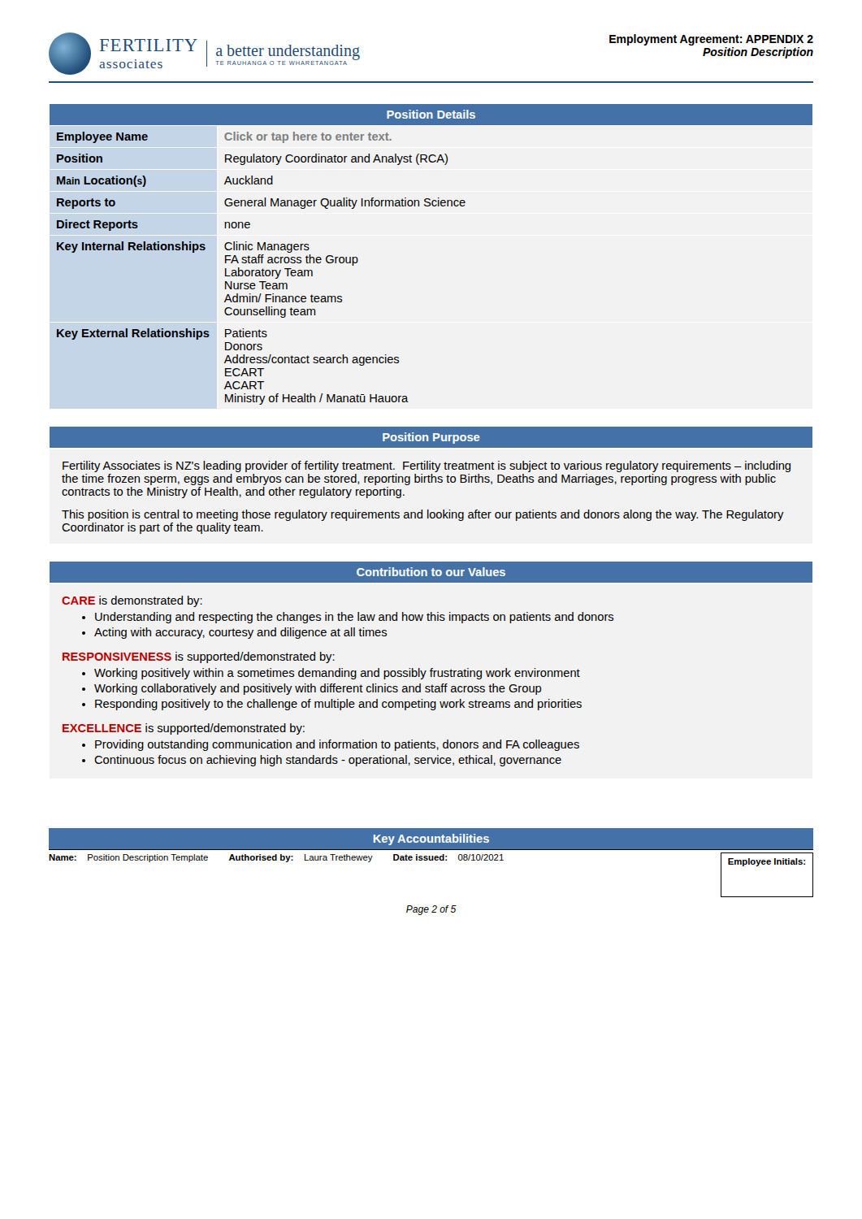FERTILITY
associates
a better understanding
TE RAUHANGA O TE WHARETANGATA
Employment Agreement: APPENDIX 2
Position Description
| Position Details |
| Employee Name | Click or tap here to enter text. |
| Position | Regulatory Coordinator and Analyst (RCA) |
| M ain Location( s ) | Auckland |
| Reports to | General Manager Quality Information Science |
| Direct Reports | none |
| Key Internal Relationships | Clinic Managers FA staff across the Group Laboratory Team Nurse Team Admin/ Finance teams Counselling team |
| Key External Relationships | Patients Donors Address/contact search agencies ECART ACART Ministry of Health / Manatū Hauora |
Position Purpose
Fertility Associates is NZ's leading provider of fertility treatment. Fertility treatment is subject to various regulatory requirements – including the time frozen sperm, eggs and embryos can be stored, reporting births to Births, Deaths and Marriages, reporting progress with public contracts to the Ministry of Health, and other regulatory reporting.
This position is central to meeting those regulatory requirements and looking after our patients and donors along the way. The Regulatory Coordinator is part of the quality team.
Contribution to our Values
CARE is demonstrated by:
Understanding and respecting the changes in the law and how this impacts on patients and donors
Acting with accuracy, courtesy and diligence at all times
RESPONSIVENESS is supported/demonstrated by:
Working positively within a sometimes demanding and possibly frustrating work environment
Working collaboratively and positively with different clinics and staff across the Group
Responding positively to the challenge of multiple and competing work streams and priorities
EXCELLENCE is supported/demonstrated by:
Providing outstanding communication and information to patients, donors and FA colleagues
Continuous focus on achieving high standards - operational, service, ethical, governance
Key Accountabilities
Name: Position Description Template Authorised by: Laura Trethewey Date issued: 08/10/2021
Employee Initials:
Page 2 of 5